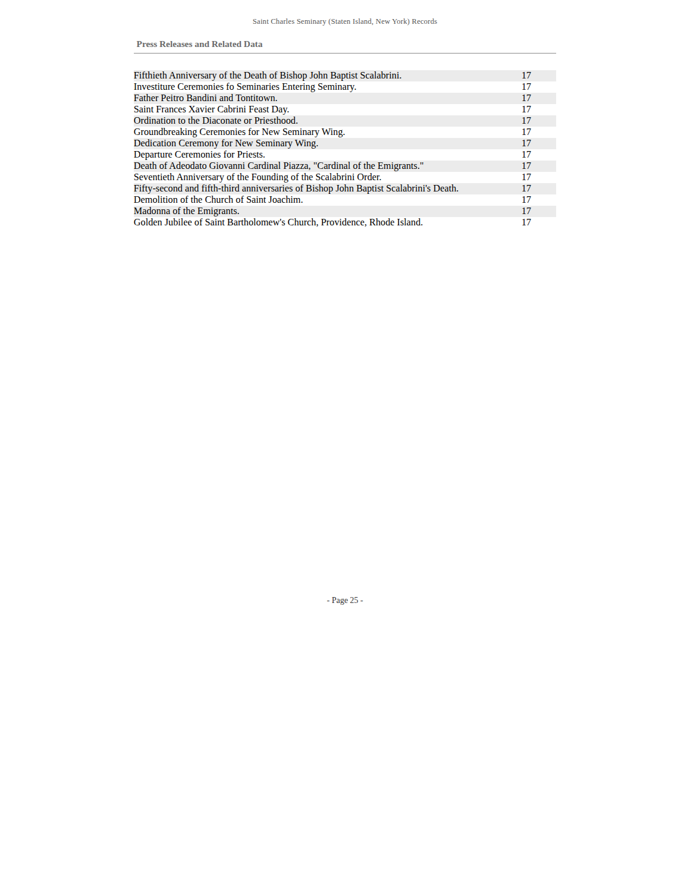Saint Charles Seminary (Staten Island, New York) Records
Press Releases and Related Data
| Fifthieth Anniversary of the Death of Bishop John Baptist Scalabrini. | 17 |
| Investiture Ceremonies fo Seminaries Entering Seminary. | 17 |
| Father Peitro Bandini and Tontitown. | 17 |
| Saint Frances Xavier Cabrini Feast Day. | 17 |
| Ordination to the Diaconate or Priesthood. | 17 |
| Groundbreaking Ceremonies for New Seminary Wing. | 17 |
| Dedication Ceremony for New Seminary Wing. | 17 |
| Departure Ceremonies for Priests. | 17 |
| Death of Adeodato Giovanni Cardinal Piazza, "Cardinal of the Emigrants." | 17 |
| Seventieth Anniversary of the Founding of the Scalabrini Order. | 17 |
| Fifty-second and fifth-third anniversaries of Bishop John Baptist Scalabrini's Death. | 17 |
| Demolition of the Church of Saint Joachim. | 17 |
| Madonna of the Emigrants. | 17 |
| Golden Jubilee of Saint Bartholomew's Church, Providence, Rhode Island. | 17 |
- Page 25 -